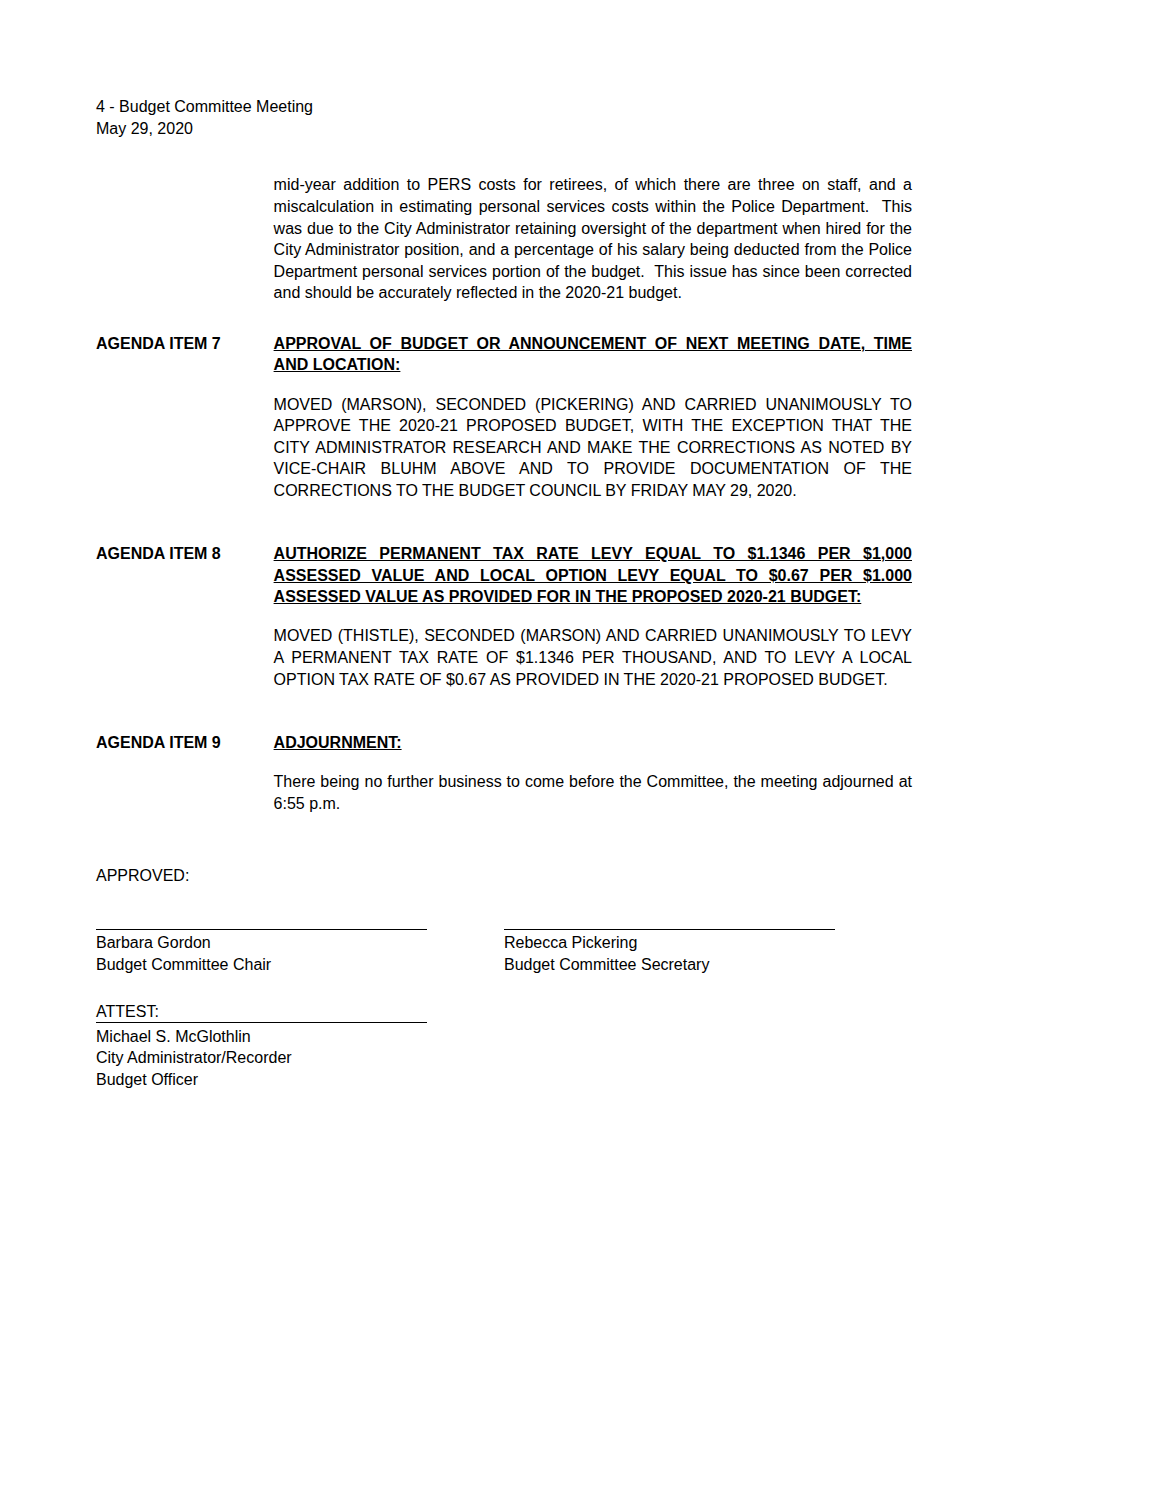4 - Budget Committee Meeting
May 29, 2020
mid-year addition to PERS costs for retirees, of which there are three on staff, and a miscalculation in estimating personal services costs within the Police Department. This was due to the City Administrator retaining oversight of the department when hired for the City Administrator position, and a percentage of his salary being deducted from the Police Department personal services portion of the budget. This issue has since been corrected and should be accurately reflected in the 2020-21 budget.
AGENDA ITEM 7
APPROVAL OF BUDGET OR ANNOUNCEMENT OF NEXT MEETING DATE, TIME AND LOCATION:
MOVED (MARSON), SECONDED (PICKERING) AND CARRIED UNANIMOUSLY TO APPROVE THE 2020-21 PROPOSED BUDGET, WITH THE EXCEPTION THAT THE CITY ADMINISTRATOR RESEARCH AND MAKE THE CORRECTIONS AS NOTED BY VICE-CHAIR BLUHM ABOVE AND TO PROVIDE DOCUMENTATION OF THE CORRECTIONS TO THE BUDGET COUNCIL BY FRIDAY MAY 29, 2020.
AGENDA ITEM 8
AUTHORIZE PERMANENT TAX RATE LEVY EQUAL TO $1.1346 PER $1,000 ASSESSED VALUE AND LOCAL OPTION LEVY EQUAL TO $0.67 PER $1.000 ASSESSED VALUE AS PROVIDED FOR IN THE PROPOSED 2020-21 BUDGET:
MOVED (THISTLE), SECONDED (MARSON) AND CARRIED UNANIMOUSLY TO LEVY A PERMANENT TAX RATE OF $1.1346 PER THOUSAND, AND TO LEVY A LOCAL OPTION TAX RATE OF $0.67 AS PROVIDED IN THE 2020-21 PROPOSED BUDGET.
AGENDA ITEM 9
ADJOURNMENT:
There being no further business to come before the Committee, the meeting adjourned at 6:55 p.m.
APPROVED:
| Barbara Gordon Budget Committee Chair | Rebecca Pickering Budget Committee Secretary |
ATTEST:
Michael S. McGlothlin
City Administrator/Recorder
Budget Officer